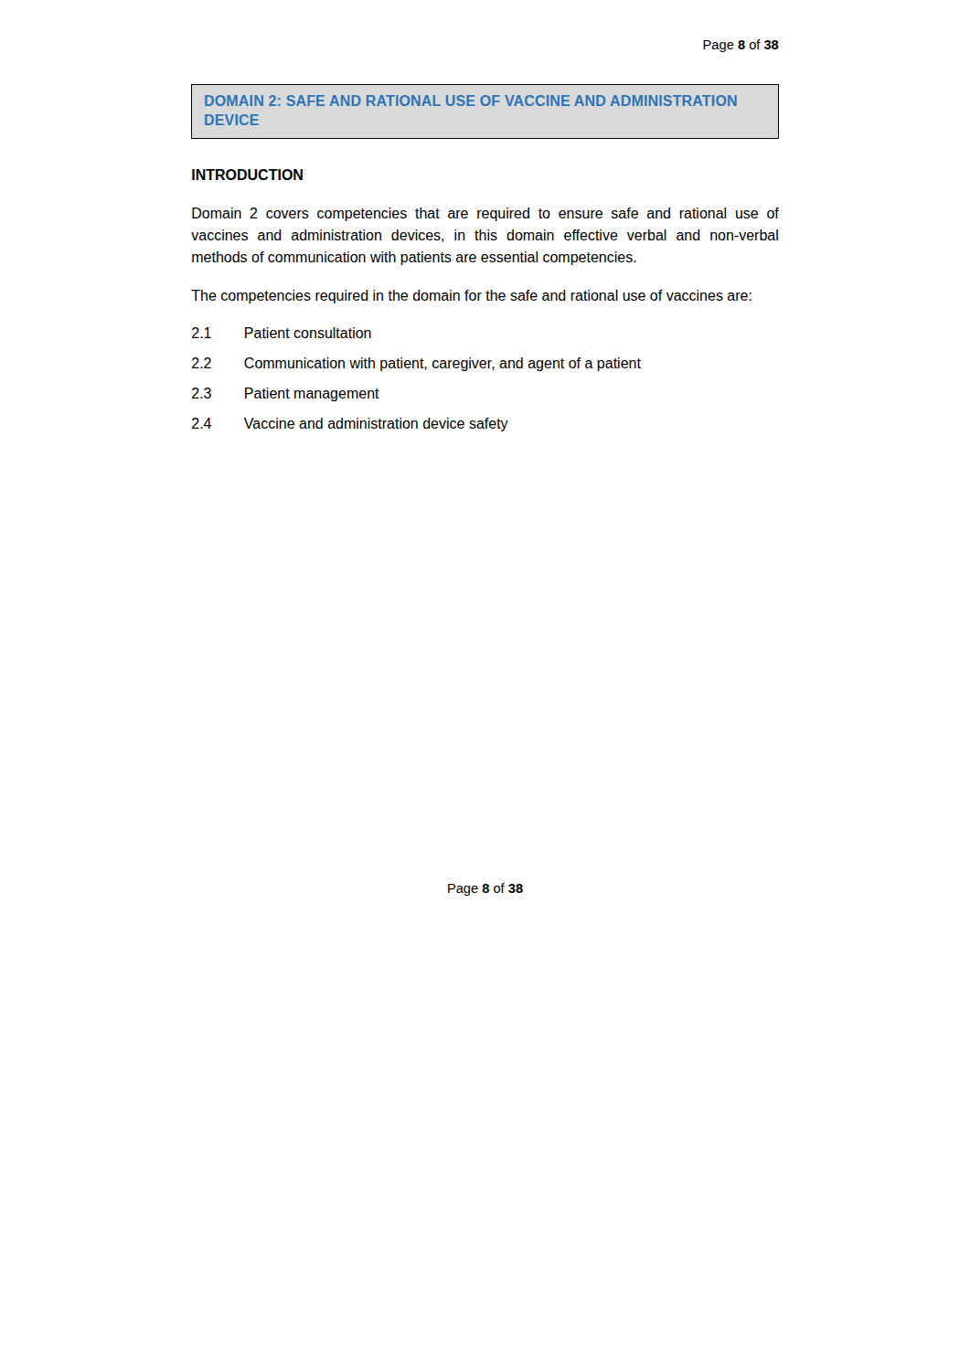Page 8 of 38
DOMAIN 2: SAFE AND RATIONAL USE OF VACCINE AND ADMINISTRATION DEVICE
INTRODUCTION
Domain 2 covers competencies that are required to ensure safe and rational use of vaccines and administration devices, in this domain effective verbal and non-verbal methods of communication with patients are essential competencies.
The competencies required in the domain for the safe and rational use of vaccines are:
2.1 Patient consultation
2.2 Communication with patient, caregiver, and agent of a patient
2.3 Patient management
2.4 Vaccine and administration device safety
Page 8 of 38